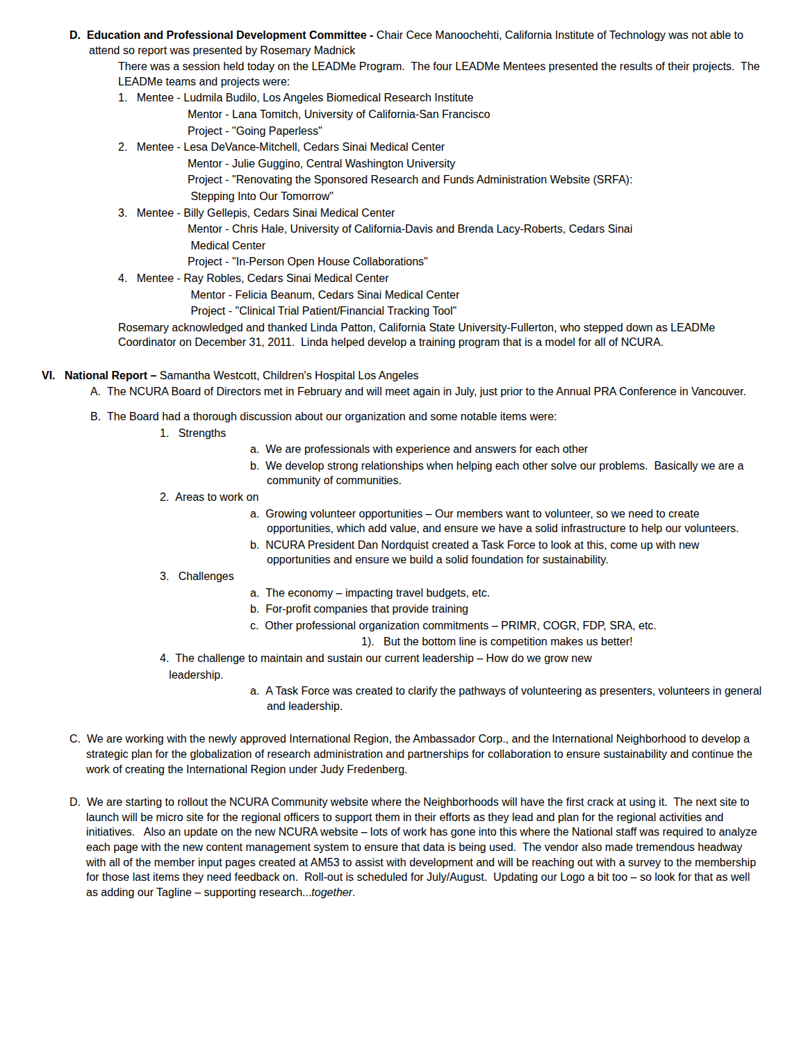D. Education and Professional Development Committee - Chair Cece Manoochehti, California Institute of Technology was not able to attend so report was presented by Rosemary Madnick
There was a session held today on the LEADMe Program. The four LEADMe Mentees presented the results of their projects. The LEADMe teams and projects were:
1. Mentee - Ludmila Budilo, Los Angeles Biomedical Research Institute
Mentor - Lana Tomitch, University of California-San Francisco
Project - "Going Paperless"
2. Mentee - Lesa DeVance-Mitchell, Cedars Sinai Medical Center
Mentor - Julie Guggino, Central Washington University
Project - "Renovating the Sponsored Research and Funds Administration Website (SRFA):
Stepping Into Our Tomorrow"
3. Mentee - Billy Gellepis, Cedars Sinai Medical Center
Mentor - Chris Hale, University of California-Davis and Brenda Lacy-Roberts, Cedars Sinai
Medical Center
Project - "In-Person Open House Collaborations"
4. Mentee - Ray Robles, Cedars Sinai Medical Center
Mentor - Felicia Beanum, Cedars Sinai Medical Center
Project - "Clinical Trial Patient/Financial Tracking Tool"
Rosemary acknowledged and thanked Linda Patton, California State University-Fullerton, who stepped down as LEADMe Coordinator on December 31, 2011. Linda helped develop a training program that is a model for all of NCURA.
VI. National Report – Samantha Westcott, Children's Hospital Los Angeles
A. The NCURA Board of Directors met in February and will meet again in July, just prior to the Annual PRA Conference in Vancouver.
B. The Board had a thorough discussion about our organization and some notable items were:
1. Strengths
a. We are professionals with experience and answers for each other
b. We develop strong relationships when helping each other solve our problems. Basically we are a community of communities.
2. Areas to work on
a. Growing volunteer opportunities – Our members want to volunteer, so we need to create opportunities, which add value, and ensure we have a solid infrastructure to help our volunteers.
b. NCURA President Dan Nordquist created a Task Force to look at this, come up with new opportunities and ensure we build a solid foundation for sustainability.
3. Challenges
a. The economy – impacting travel budgets, etc.
b. For-profit companies that provide training
c. Other professional organization commitments – PRIMR, COGR, FDP, SRA, etc.
1). But the bottom line is competition makes us better!
4. The challenge to maintain and sustain our current leadership – How do we grow new
leadership.
a. A Task Force was created to clarify the pathways of volunteering as presenters, volunteers in general and leadership.
C. We are working with the newly approved International Region, the Ambassador Corp., and the International Neighborhood to develop a strategic plan for the globalization of research administration and partnerships for collaboration to ensure sustainability and continue the work of creating the International Region under Judy Fredenberg.
D. We are starting to rollout the NCURA Community website where the Neighborhoods will have the first crack at using it. The next site to launch will be micro site for the regional officers to support them in their efforts as they lead and plan for the regional activities and initiatives. Also an update on the new NCURA website – lots of work has gone into this where the National staff was required to analyze each page with the new content management system to ensure that data is being used. The vendor also made tremendous headway with all of the member input pages created at AM53 to assist with development and will be reaching out with a survey to the membership for those last items they need feedback on. Roll-out is scheduled for July/August. Updating our Logo a bit too – so look for that as well as adding our Tagline – supporting research...together.